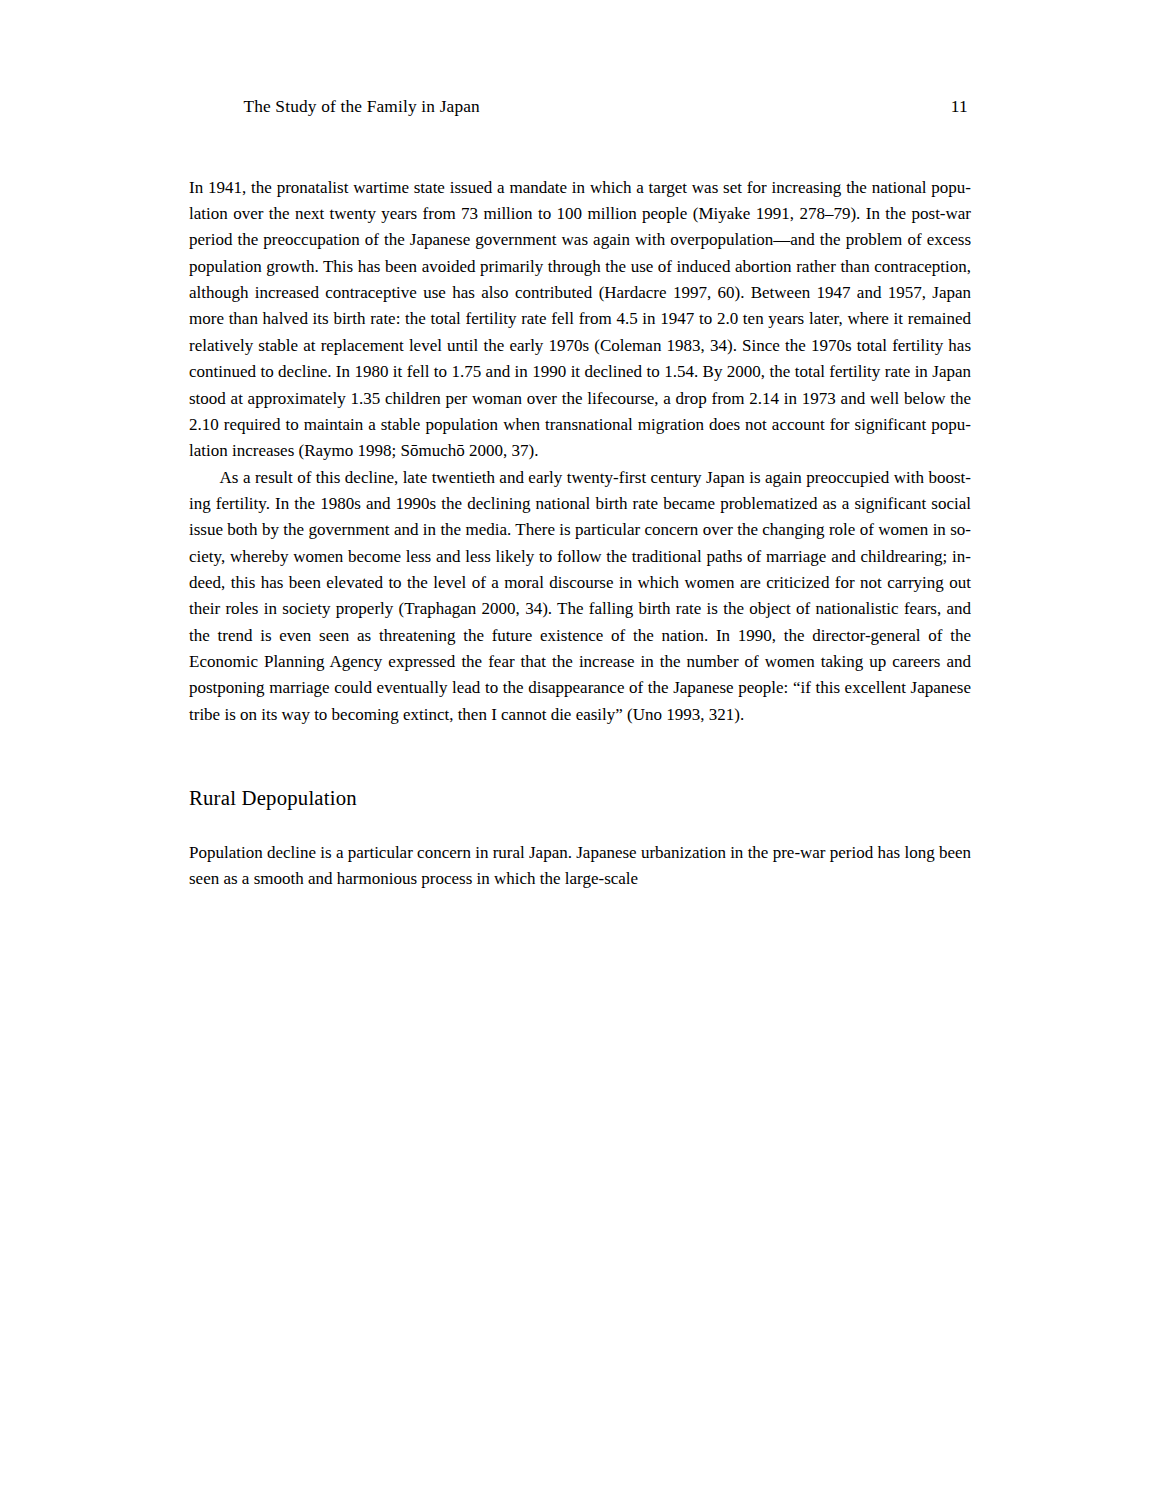The Study of the Family in Japan 11
In 1941, the pronatalist wartime state issued a mandate in which a target was set for increasing the national population over the next twenty years from 73 million to 100 million people (Miyake 1991, 278–79). In the post-war period the preoccupation of the Japanese government was again with overpopulation—and the problem of excess population growth. This has been avoided primarily through the use of induced abortion rather than contraception, although increased contraceptive use has also contributed (Hardacre 1997, 60). Between 1947 and 1957, Japan more than halved its birth rate: the total fertility rate fell from 4.5 in 1947 to 2.0 ten years later, where it remained relatively stable at replacement level until the early 1970s (Coleman 1983, 34). Since the 1970s total fertility has continued to decline. In 1980 it fell to 1.75 and in 1990 it declined to 1.54. By 2000, the total fertility rate in Japan stood at approximately 1.35 children per woman over the lifecourse, a drop from 2.14 in 1973 and well below the 2.10 required to maintain a stable population when transnational migration does not account for significant population increases (Raymo 1998; Sōmuchō 2000, 37).
As a result of this decline, late twentieth and early twenty-first century Japan is again preoccupied with boosting fertility. In the 1980s and 1990s the declining national birth rate became problematized as a significant social issue both by the government and in the media. There is particular concern over the changing role of women in society, whereby women become less and less likely to follow the traditional paths of marriage and childrearing; indeed, this has been elevated to the level of a moral discourse in which women are criticized for not carrying out their roles in society properly (Traphagan 2000, 34). The falling birth rate is the object of nationalistic fears, and the trend is even seen as threatening the future existence of the nation. In 1990, the director-general of the Economic Planning Agency expressed the fear that the increase in the number of women taking up careers and postponing marriage could eventually lead to the disappearance of the Japanese people: “if this excellent Japanese tribe is on its way to becoming extinct, then I cannot die easily” (Uno 1993, 321).
Rural Depopulation
Population decline is a particular concern in rural Japan. Japanese urbanization in the pre-war period has long been seen as a smooth and harmonious process in which the large-scale